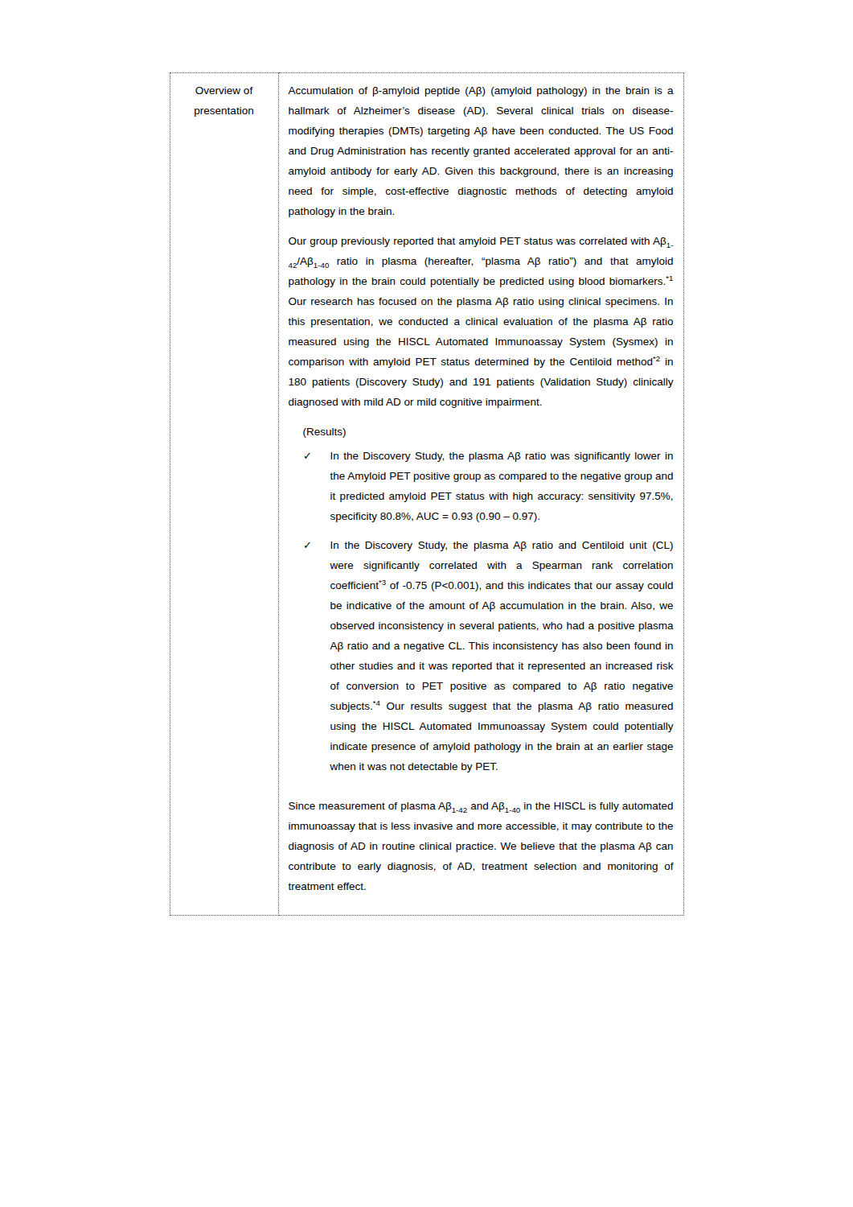| Overview of presentation | Accumulation of β-amyloid peptide (Aβ) (amyloid pathology) in the brain is a hallmark of Alzheimer’s disease (AD). Several clinical trials on disease-modifying therapies (DMTs) targeting Aβ have been conducted. The US Food and Drug Administration has recently granted accelerated approval for an anti-amyloid antibody for early AD. Given this background, there is an increasing need for simple, cost-effective diagnostic methods of detecting amyloid pathology in the brain. Our group previously reported that amyloid PET status was correlated with Aβ 1-42 /Aβ 1-40 ratio in plasma (hereafter, “plasma Aβ ratio”) and that amyloid pathology in the brain could potentially be predicted using blood biomarkers. *1 Our research has focused on the plasma Aβ ratio using clinical specimens. In this presentation, we conducted a clinical evaluation of the plasma Aβ ratio measured using the HISCL Automated Immunoassay System (Sysmex) in comparison with amyloid PET status determined by the Centiloid method *2 in 180 patients (Discovery Study) and 191 patients (Validation Study) clinically diagnosed with mild AD or mild cognitive impairment. (Results) In the Discovery Study, the plasma Aβ ratio was significantly lower in the Amyloid PET positive group as compared to the negative group and it predicted amyloid PET status with high accuracy: sensitivity 97.5%, specificity 80.8%, AUC = 0.93 (0.90 – 0.97). In the Discovery Study, the plasma Aβ ratio and Centiloid unit (CL) were significantly correlated with a Spearman rank correlation coefficient *3 of -0.75 (P<0.001), and this indicates that our assay could be indicative of the amount of Aβ accumulation in the brain. Also, we observed inconsistency in several patients, who had a positive plasma Aβ ratio and a negative CL. This inconsistency has also been found in other studies and it was reported that it represented an increased risk of conversion to PET positive as compared to Aβ ratio negative subjects. *4 Our results suggest that the plasma Aβ ratio measured using the HISCL Automated Immunoassay System could potentially indicate presence of amyloid pathology in the brain at an earlier stage when it was not detectable by PET. Since measurement of plasma Aβ 1-42 and Aβ 1-40 in the HISCL is fully automated immunoassay that is less invasive and more accessible, it may contribute to the diagnosis of AD in routine clinical practice. We believe that the plasma Aβ can contribute to early diagnosis, of AD, treatment selection and monitoring of treatment effect. |